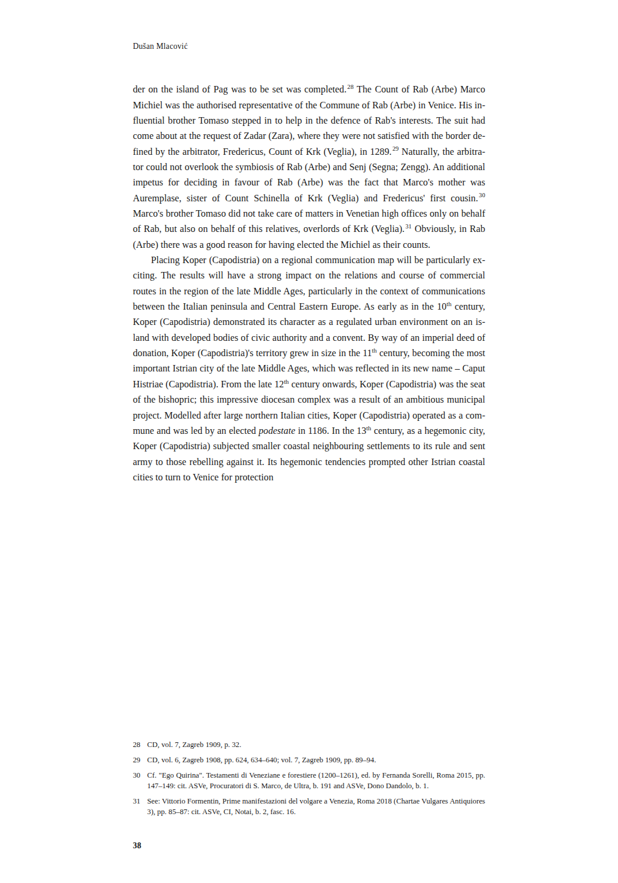Dušan Mlacović
der on the island of Pag was to be set was completed.28 The Count of Rab (Arbe) Marco Michiel was the authorised representative of the Commune of Rab (Arbe) in Venice. His influential brother Tomaso stepped in to help in the defence of Rab's interests. The suit had come about at the request of Zadar (Zara), where they were not satisfied with the border defined by the arbitrator, Fredericus, Count of Krk (Veglia), in 1289.29 Naturally, the arbitrator could not overlook the symbiosis of Rab (Arbe) and Senj (Segna; Zengg). An additional impetus for deciding in favour of Rab (Arbe) was the fact that Marco's mother was Auremplase, sister of Count Schinella of Krk (Veglia) and Fredericus' first cousin.30 Marco's brother Tomaso did not take care of matters in Venetian high offices only on behalf of Rab, but also on behalf of this relatives, overlords of Krk (Veglia).31 Obviously, in Rab (Arbe) there was a good reason for having elected the Michiel as their counts.
Placing Koper (Capodistria) on a regional communication map will be particularly exciting. The results will have a strong impact on the relations and course of commercial routes in the region of the late Middle Ages, particularly in the context of communications between the Italian peninsula and Central Eastern Europe. As early as in the 10th century, Koper (Capodistria) demonstrated its character as a regulated urban environment on an island with developed bodies of civic authority and a convent. By way of an imperial deed of donation, Koper (Capodistria)'s territory grew in size in the 11th century, becoming the most important Istrian city of the late Middle Ages, which was reflected in its new name – Caput Histriae (Capodistria). From the late 12th century onwards, Koper (Capodistria) was the seat of the bishopric; this impressive diocesan complex was a result of an ambitious municipal project. Modelled after large northern Italian cities, Koper (Capodistria) operated as a commune and was led by an elected podestate in 1186. In the 13th century, as a hegemonic city, Koper (Capodistria) subjected smaller coastal neighbouring settlements to its rule and sent army to those rebelling against it. Its hegemonic tendencies prompted other Istrian coastal cities to turn to Venice for protection
28
CD, vol. 7, Zagreb 1909, p. 32.
29
CD, vol. 6, Zagreb 1908, pp. 624, 634–640; vol. 7, Zagreb 1909, pp. 89–94.
30
Cf. "Ego Quirina". Testamenti di Veneziane e forestiere (1200–1261), ed. by Fernanda Sorelli, Roma 2015, pp. 147–149: cit. ASVe, Procuratori di S. Marco, de Ultra, b. 191 and ASVe, Dono Dandolo, b. 1.
31
See: Vittorio Formentin, Prime manifestazioni del volgare a Venezia, Roma 2018 (Chartae Vulgares Antiquiores 3), pp. 85–87: cit. ASVe, CI, Notai, b. 2, fasc. 16.
38